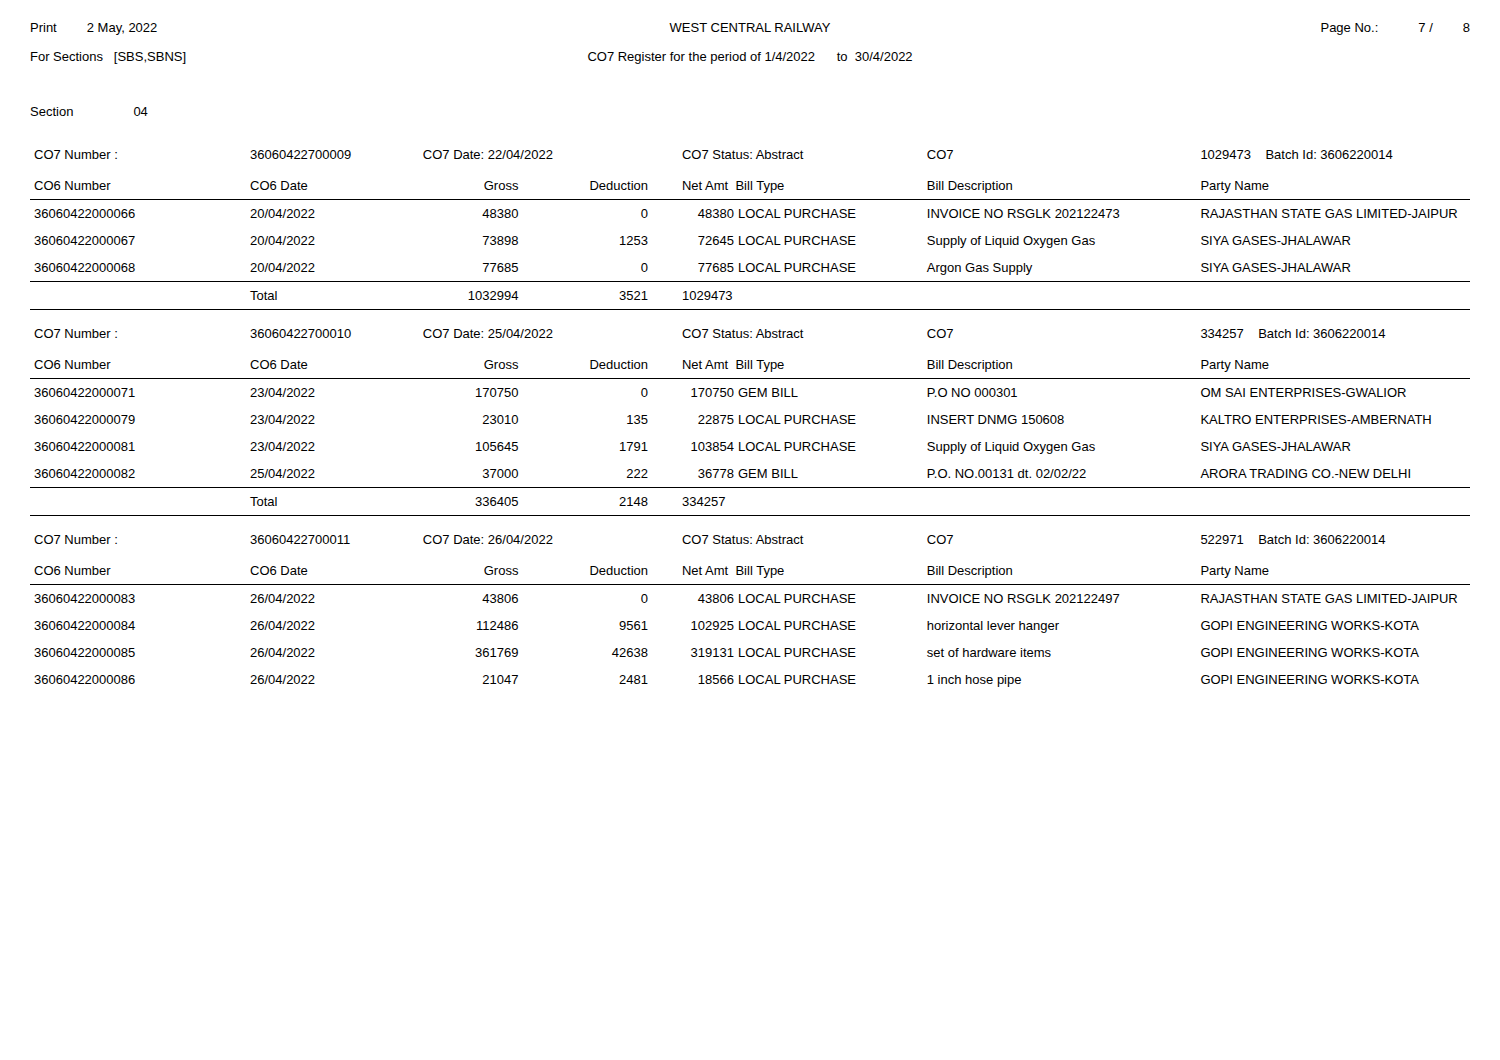Print2 May, 2022
For Sections [SBS,SBNS]
WEST CENTRAL RAILWAY
CO7 Register for the period of 1/4/2022 to 30/4/2022
Page No.: 7 /8
Section04
| CO7 Number : | 36060422700009 | CO7 Date: 22/04/2022 | CO7 Status: Abstract | CO7 | 1029473 Batch Id: 3606220014 |
| CO6 Number | CO6 Date | Gross | Deduction | Net Amt Bill Type | Bill Description | Party Name |
| 36060422000066 | 20/04/2022 | 48380 | 0 | 48380 LOCAL PURCHASE | INVOICE NO RSGLK 202122473 | RAJASTHAN STATE GAS LIMITED-JAIPUR |
| 36060422000067 | 20/04/2022 | 73898 | 1253 | 72645 LOCAL PURCHASE | Supply of Liquid Oxygen Gas | SIYA GASES-JHALAWAR |
| 36060422000068 | 20/04/2022 | 77685 | 0 | 77685 LOCAL PURCHASE | Argon Gas Supply | SIYA GASES-JHALAWAR |
| | Total | 1032994 | 3521 | 1029473 | | |
| CO7 Number : | 36060422700010 | CO7 Date: 25/04/2022 | CO7 Status: Abstract | CO7 | 334257 Batch Id: 3606220014 |
| CO6 Number | CO6 Date | Gross | Deduction | Net Amt Bill Type | Bill Description | Party Name |
| 36060422000071 | 23/04/2022 | 170750 | 0 | 170750 GEM BILL | P.O NO 000301 | OM SAI ENTERPRISES-GWALIOR |
| 36060422000079 | 23/04/2022 | 23010 | 135 | 22875 LOCAL PURCHASE | INSERT DNMG 150608 | KALTRO ENTERPRISES-AMBERNATH |
| 36060422000081 | 23/04/2022 | 105645 | 1791 | 103854 LOCAL PURCHASE | Supply of Liquid Oxygen Gas | SIYA GASES-JHALAWAR |
| 36060422000082 | 25/04/2022 | 37000 | 222 | 36778 GEM BILL | P.O. NO.00131 dt. 02/02/22 | ARORA TRADING CO.-NEW DELHI |
| | Total | 336405 | 2148 | 334257 | | |
| CO7 Number : | 36060422700011 | CO7 Date: 26/04/2022 | CO7 Status: Abstract | CO7 | 522971 Batch Id: 3606220014 |
| CO6 Number | CO6 Date | Gross | Deduction | Net Amt Bill Type | Bill Description | Party Name |
| 36060422000083 | 26/04/2022 | 43806 | 0 | 43806 LOCAL PURCHASE | INVOICE NO RSGLK 202122497 | RAJASTHAN STATE GAS LIMITED-JAIPUR |
| 36060422000084 | 26/04/2022 | 112486 | 9561 | 102925 LOCAL PURCHASE | horizontal lever hanger | GOPI ENGINEERING WORKS-KOTA |
| 36060422000085 | 26/04/2022 | 361769 | 42638 | 319131 LOCAL PURCHASE | set of hardware items | GOPI ENGINEERING WORKS-KOTA |
| 36060422000086 | 26/04/2022 | 21047 | 2481 | 18566 LOCAL PURCHASE | 1 inch hose pipe | GOPI ENGINEERING WORKS-KOTA |